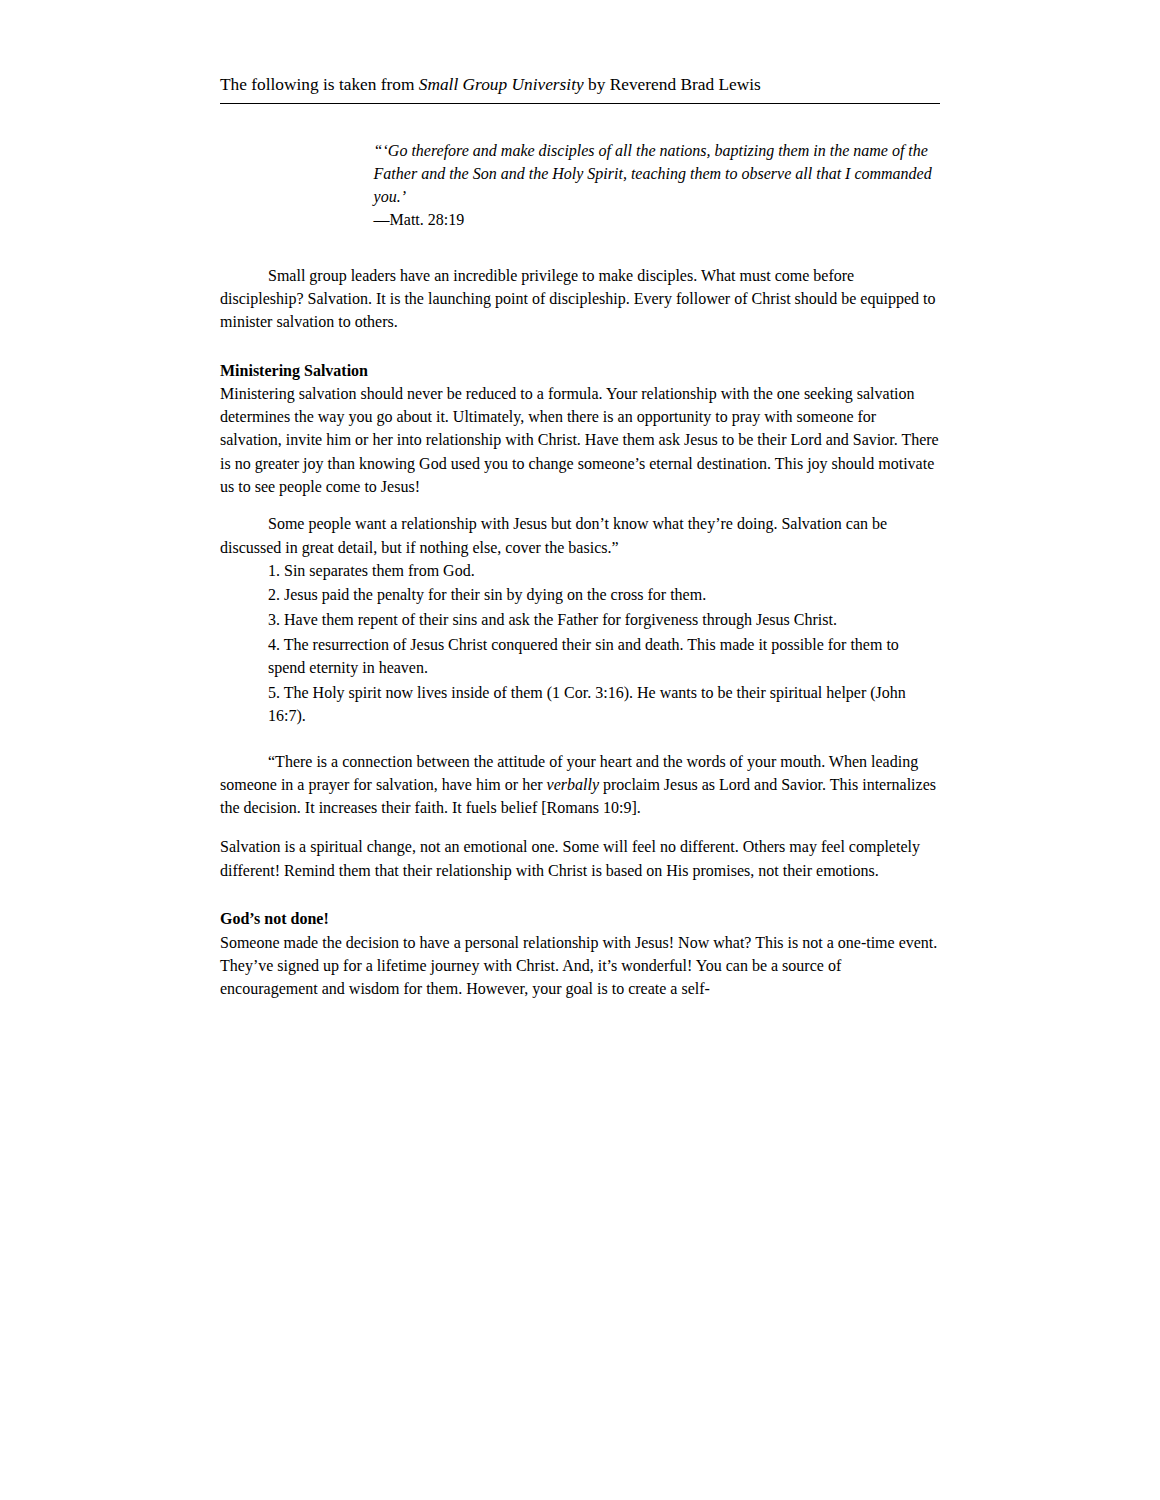The following is taken from Small Group University by Reverend Brad Lewis
“‘Go therefore and make disciples of all the nations, baptizing them in the name of the Father and the Son and the Holy Spirit, teaching them to observe all that I commanded you.’
—Matt. 28:19
Small group leaders have an incredible privilege to make disciples. What must come before discipleship? Salvation. It is the launching point of discipleship. Every follower of Christ should be equipped to minister salvation to others.
Ministering Salvation
Ministering salvation should never be reduced to a formula. Your relationship with the one seeking salvation determines the way you go about it. Ultimately, when there is an opportunity to pray with someone for salvation, invite him or her into relationship with Christ. Have them ask Jesus to be their Lord and Savior. There is no greater joy than knowing God used you to change someone’s eternal destination. This joy should motivate us to see people come to Jesus!
Some people want a relationship with Jesus but don’t know what they’re doing. Salvation can be discussed in great detail, but if nothing else, cover the basics.”
1. Sin separates them from God.
2. Jesus paid the penalty for their sin by dying on the cross for them.
3. Have them repent of their sins and ask the Father for forgiveness through Jesus Christ.
4. The resurrection of Jesus Christ conquered their sin and death. This made it possible for them to spend eternity in heaven.
5. The Holy spirit now lives inside of them (1 Cor. 3:16). He wants to be their spiritual helper (John 16:7).
“There is a connection between the attitude of your heart and the words of your mouth. When leading someone in a prayer for salvation, have him or her verbally proclaim Jesus as Lord and Savior. This internalizes the decision. It increases their faith. It fuels belief [Romans 10:9].
Salvation is a spiritual change, not an emotional one. Some will feel no different. Others may feel completely different! Remind them that their relationship with Christ is based on His promises, not their emotions.
God’s not done!
Someone made the decision to have a personal relationship with Jesus! Now what? This is not a one-time event. They’ve signed up for a lifetime journey with Christ. And, it’s wonderful! You can be a source of encouragement and wisdom for them. However, your goal is to create a self-